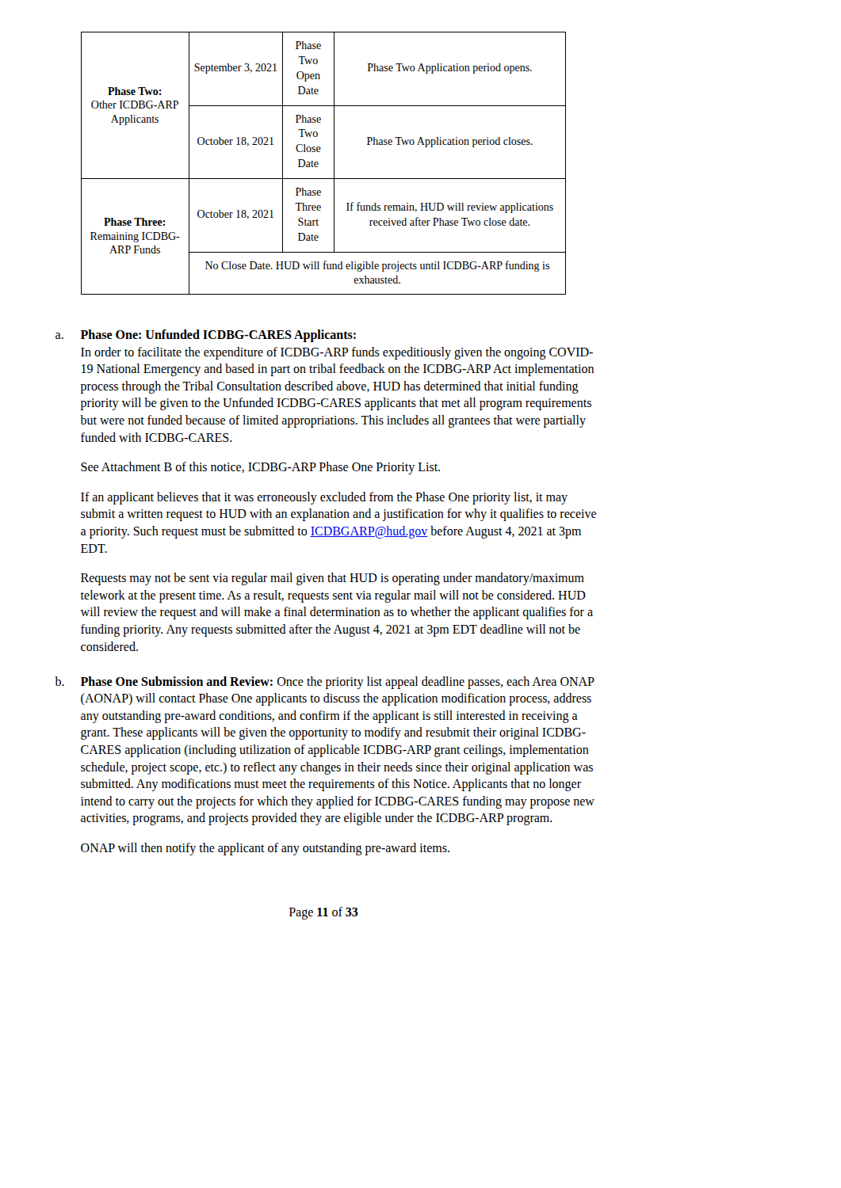| Phase Two: Other ICDBG-ARP Applicants | September 3, 2021 | Phase Two Open Date | Phase Two Application period opens. |
| October 18, 2021 | Phase Two Close Date | Phase Two Application period closes. |
| Phase Three: Remaining ICDBG-ARP Funds | October 18, 2021 | Phase Three Start Date | If funds remain, HUD will review applications received after Phase Two close date. |
| No Close Date. HUD will fund eligible projects until ICDBG-ARP funding is exhausted. |
a.
Phase One: Unfunded ICDBG-CARES Applicants:
In order to facilitate the expenditure of ICDBG-ARP funds expeditiously given the ongoing COVID-19 National Emergency and based in part on tribal feedback on the ICDBG-ARP Act implementation process through the Tribal Consultation described above, HUD has determined that initial funding priority will be given to the Unfunded ICDBG-CARES applicants that met all program requirements but were not funded because of limited appropriations. This includes all grantees that were partially funded with ICDBG-CARES.
See Attachment B of this notice, ICDBG-ARP Phase One Priority List.
If an applicant believes that it was erroneously excluded from the Phase One priority list, it may submit a written request to HUD with an explanation and a justification for why it qualifies to receive a priority. Such request must be submitted to ICDBGARP@hud.gov before August 4, 2021 at 3pm EDT.
Requests may not be sent via regular mail given that HUD is operating under mandatory/maximum telework at the present time. As a result, requests sent via regular mail will not be considered. HUD will review the request and will make a final determination as to whether the applicant qualifies for a funding priority. Any requests submitted after the August 4, 2021 at 3pm EDT deadline will not be considered.
b.
Phase One Submission and Review: Once the priority list appeal deadline passes, each Area ONAP (AONAP) will contact Phase One applicants to discuss the application modification process, address any outstanding pre-award conditions, and confirm if the applicant is still interested in receiving a grant. These applicants will be given the opportunity to modify and resubmit their original ICDBG-CARES application (including utilization of applicable ICDBG-ARP grant ceilings, implementation schedule, project scope, etc.) to reflect any changes in their needs since their original application was submitted. Any modifications must meet the requirements of this Notice. Applicants that no longer intend to carry out the projects for which they applied for ICDBG-CARES funding may propose new activities, programs, and projects provided they are eligible under the ICDBG-ARP program.
ONAP will then notify the applicant of any outstanding pre-award items.
Page 11 of 33